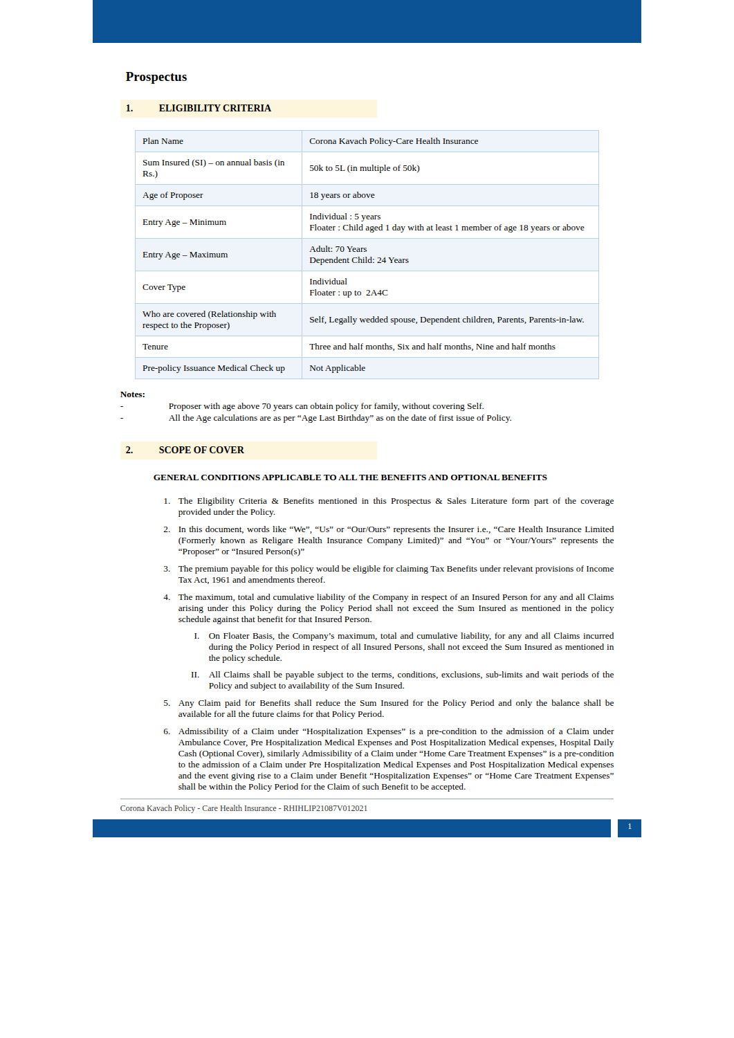Prospectus
1. ELIGIBILITY CRITERIA
| Plan Name | Corona Kavach Policy-Care Health Insurance |
| Sum Insured (SI) – on annual basis (in Rs.) | 50k to 5L (in multiple of 50k) |
| Age of Proposer | 18 years or above |
| Entry Age – Minimum | Individual : 5 years Floater : Child aged 1 day with at least 1 member of age 18 years or above |
| Entry Age – Maximum | Adult: 70 Years Dependent Child: 24 Years |
| Cover Type | Individual Floater : up to 2A4C |
| Who are covered (Relationship with respect to the Proposer) | Self, Legally wedded spouse, Dependent children, Parents, Parents-in-law. |
| Tenure | Three and half months, Six and half months, Nine and half months |
| Pre-policy Issuance Medical Check up | Not Applicable |
Notes:
-Proposer with age above 70 years can obtain policy for family, without covering Self.
-All the Age calculations are as per “Age Last Birthday” as on the date of first issue of Policy.
2. SCOPE OF COVER
GENERAL CONDITIONS APPLICABLE TO ALL THE BENEFITS AND OPTIONAL BENEFITS
The Eligibility Criteria & Benefits mentioned in this Prospectus & Sales Literature form part of the coverage provided under the Policy.
In this document, words like “We”, “Us” or “Our/Ours” represents the Insurer i.e., “Care Health Insurance Limited (Formerly known as Religare Health Insurance Company Limited)” and “You” or “Your/Yours” represents the “Proposer” or “Insured Person(s)”
The premium payable for this policy would be eligible for claiming Tax Benefits under relevant provisions of Income Tax Act, 1961 and amendments thereof.
The maximum, total and cumulative liability of the Company in respect of an Insured Person for any and all Claims arising under this Policy during the Policy Period shall not exceed the Sum Insured as mentioned in the policy schedule against that benefit for that Insured Person.
On Floater Basis, the Company’s maximum, total and cumulative liability, for any and all Claims incurred during the Policy Period in respect of all Insured Persons, shall not exceed the Sum Insured as mentioned in the policy schedule.
All Claims shall be payable subject to the terms, conditions, exclusions, sub-limits and wait periods of the Policy and subject to availability of the Sum Insured.
Any Claim paid for Benefits shall reduce the Sum Insured for the Policy Period and only the balance shall be available for all the future claims for that Policy Period.
Admissibility of a Claim under “Hospitalization Expenses” is a pre-condition to the admission of a Claim under Ambulance Cover, Pre Hospitalization Medical Expenses and Post Hospitalization Medical expenses, Hospital Daily Cash (Optional Cover), similarly Admissibility of a Claim under “Home Care Treatment Expenses” is a pre-condition to the admission of a Claim under Pre Hospitalization Medical Expenses and Post Hospitalization Medical expenses and the event giving rise to a Claim under Benefit “Hospitalization Expenses” or “Home Care Treatment Expenses” shall be within the Policy Period for the Claim of such Benefit to be accepted.
Corona Kavach Policy - Care Health Insurance - RHIHLIP21087V012021
1